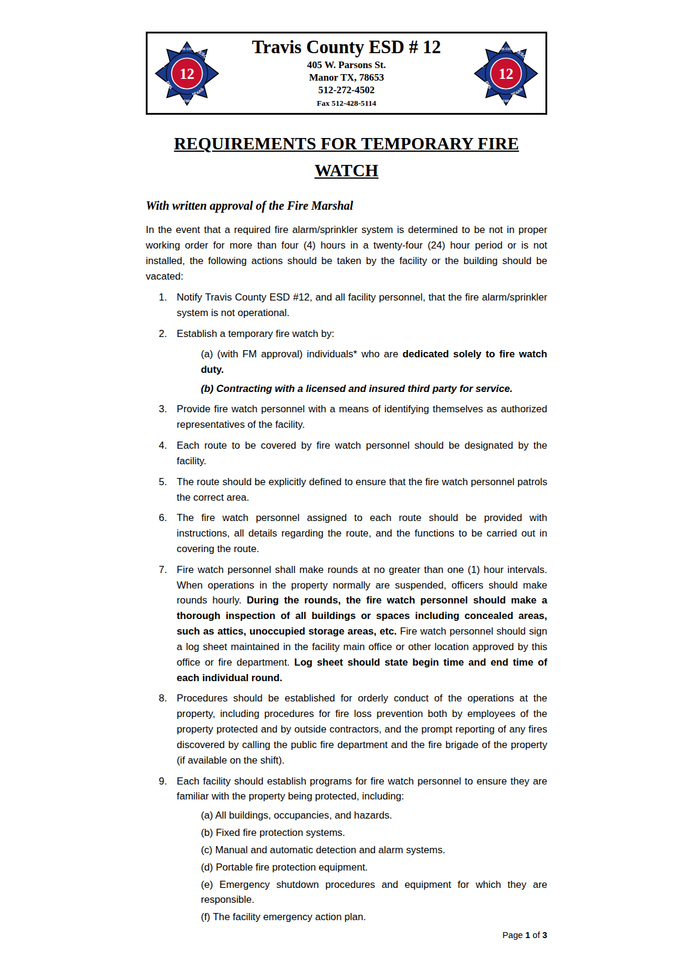12 FIRE RESCUE EMS TEXAS TRAVIS COUNTY ESD
Travis County ESD # 12
405 W. Parsons St.
Manor TX, 78653
512-272-4502
Fax 512-428-5114
12 FIRE RESCUE EMS TEXAS TRAVIS COUNTY ESD
REQUIREMENTS FOR TEMPORARY FIRE WATCH
With written approval of the Fire Marshal
In the event that a required fire alarm/sprinkler system is determined to be not in proper working order for more than four (4) hours in a twenty-four (24) hour period or is not installed, the following actions should be taken by the facility or the building should be vacated:
Notify Travis County ESD #12, and all facility personnel, that the fire alarm/sprinkler system is not operational.
Establish a temporary fire watch by:
(a) (with FM approval) individuals* who are dedicated solely to fire watch duty.
(b) Contracting with a licensed and insured third party for service.
Provide fire watch personnel with a means of identifying themselves as authorized representatives of the facility.
Each route to be covered by fire watch personnel should be designated by the facility.
The route should be explicitly defined to ensure that the fire watch personnel patrols the correct area.
The fire watch personnel assigned to each route should be provided with instructions, all details regarding the route, and the functions to be carried out in covering the route.
Fire watch personnel shall make rounds at no greater than one (1) hour intervals. When operations in the property normally are suspended, officers should make rounds hourly. During the rounds, the fire watch personnel should make a thorough inspection of all buildings or spaces including concealed areas, such as attics, unoccupied storage areas, etc. Fire watch personnel should sign a log sheet maintained in the facility main office or other location approved by this office or fire department. Log sheet should state begin time and end time of each individual round.
Procedures should be established for orderly conduct of the operations at the property, including procedures for fire loss prevention both by employees of the property protected and by outside contractors, and the prompt reporting of any fires discovered by calling the public fire department and the fire brigade of the property (if available on the shift).
Each facility should establish programs for fire watch personnel to ensure they are familiar with the property being protected, including:
(a) All buildings, occupancies, and hazards.
(b) Fixed fire protection systems.
(c) Manual and automatic detection and alarm systems.
(d) Portable fire protection equipment.
(e) Emergency shutdown procedures and equipment for which they are responsible.
(f) The facility emergency action plan.
Page 1 of 3